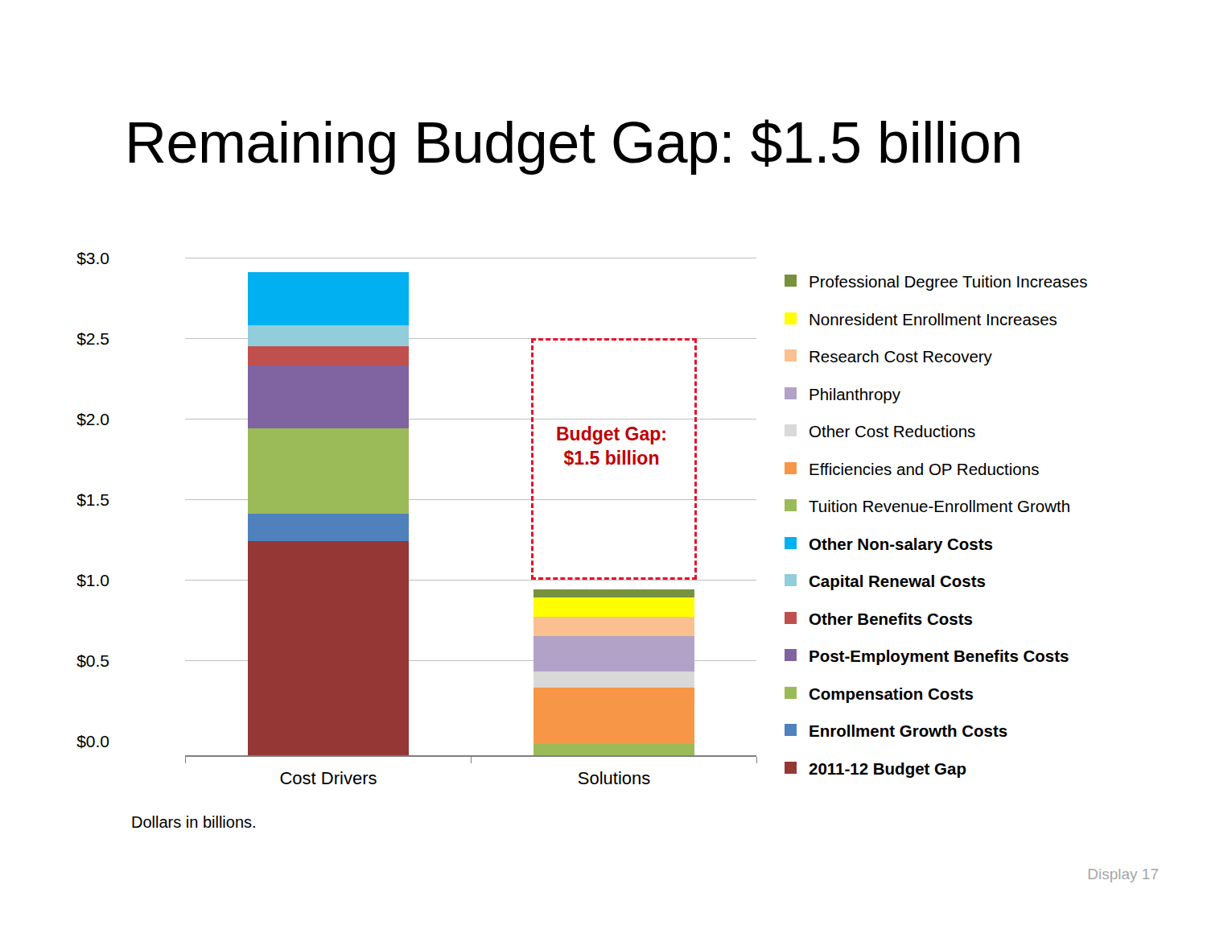Remaining Budget Gap: $1.5 billion
$3.0
$2.5
$2.0
$1.5
$1.0
$0.5
$0.0
Cost Drivers
Solutions
Budget Gap:
$1.5 billion
Professional Degree Tuition Increases
Nonresident Enrollment Increases
Research Cost Recovery
Philanthropy
Other Cost Reductions
Efficiencies and OP Reductions
Tuition Revenue-Enrollment Growth
Other Non-salary Costs
Capital Renewal Costs
Other Benefits Costs
Post-Employment Benefits Costs
Compensation Costs
Enrollment Growth Costs
2011-12 Budget Gap
Dollars in billions.
Display 17